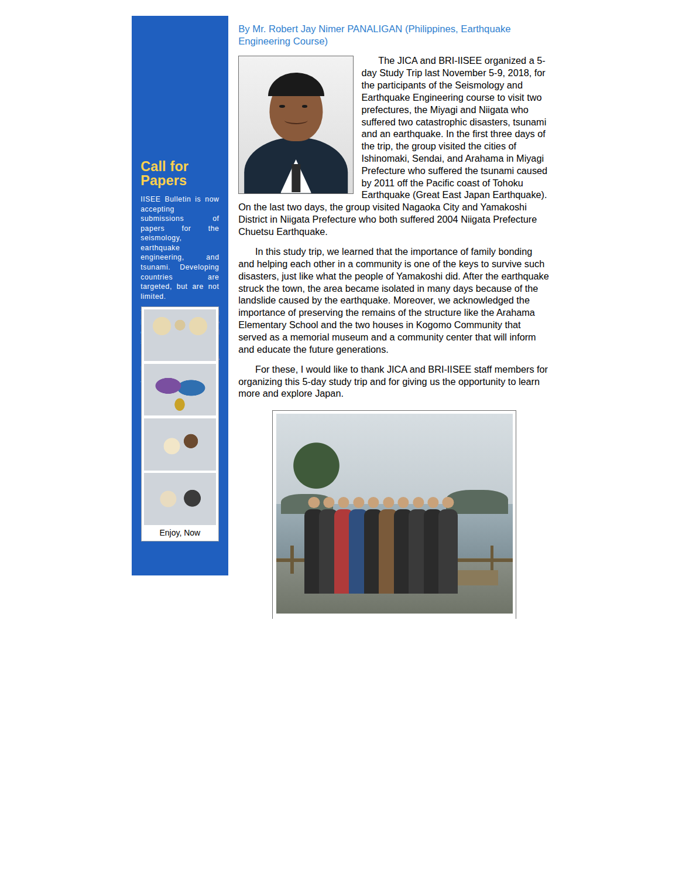Call for Papers
IISEE Bulletin is now accepting submissions of papers for the seismology, earthquake engineering, and tsunami. Developing countries are targeted, but are not limited.
Your original papers will be reviewed by the editorial members and some experts.
NO submission fee is need.
Try to challenge!!
Enjoy, Now
By Mr. Robert Jay Nimer PANALIGAN (Philippines, Earthquake Engineering Course)
The JICA and BRI-IISEE organized a 5-day Study Trip last November 5-9, 2018, for the participants of the Seismology and Earthquake Engineering course to visit two prefectures, the Miyagi and Niigata who suffered two catastrophic disasters, tsunami and an earthquake. In the first three days of the trip, the group visited the cities of Ishinomaki, Sendai, and Arahama in Miyagi Prefecture who suffered the tsunami caused by 2011 off the Pacific coast of Tohoku Earthquake (Great East Japan Earthquake). On the last two days, the group visited Nagaoka City and Yamakoshi District in Niigata Prefecture who both suffered 2004 Niigata Prefecture Chuetsu Earthquake.
In this study trip, we learned that the importance of family bonding and helping each other in a community is one of the keys to survive such disasters, just like what the people of Yamakoshi did. After the earthquake struck the town, the area became isolated in many days because of the landslide caused by the earthquake. Moreover, we acknowledged the importance of preserving the remains of the structure like the Arahama Elementary School and the two houses in Kogomo Community that served as a memorial museum and a community center that will inform and educate the future generations.
For these, I would like to thank JICA and BRI-IISEE staff members for organizing this 5-day study trip and for giving us the opportunity to learn more and explore Japan.
Matsushima